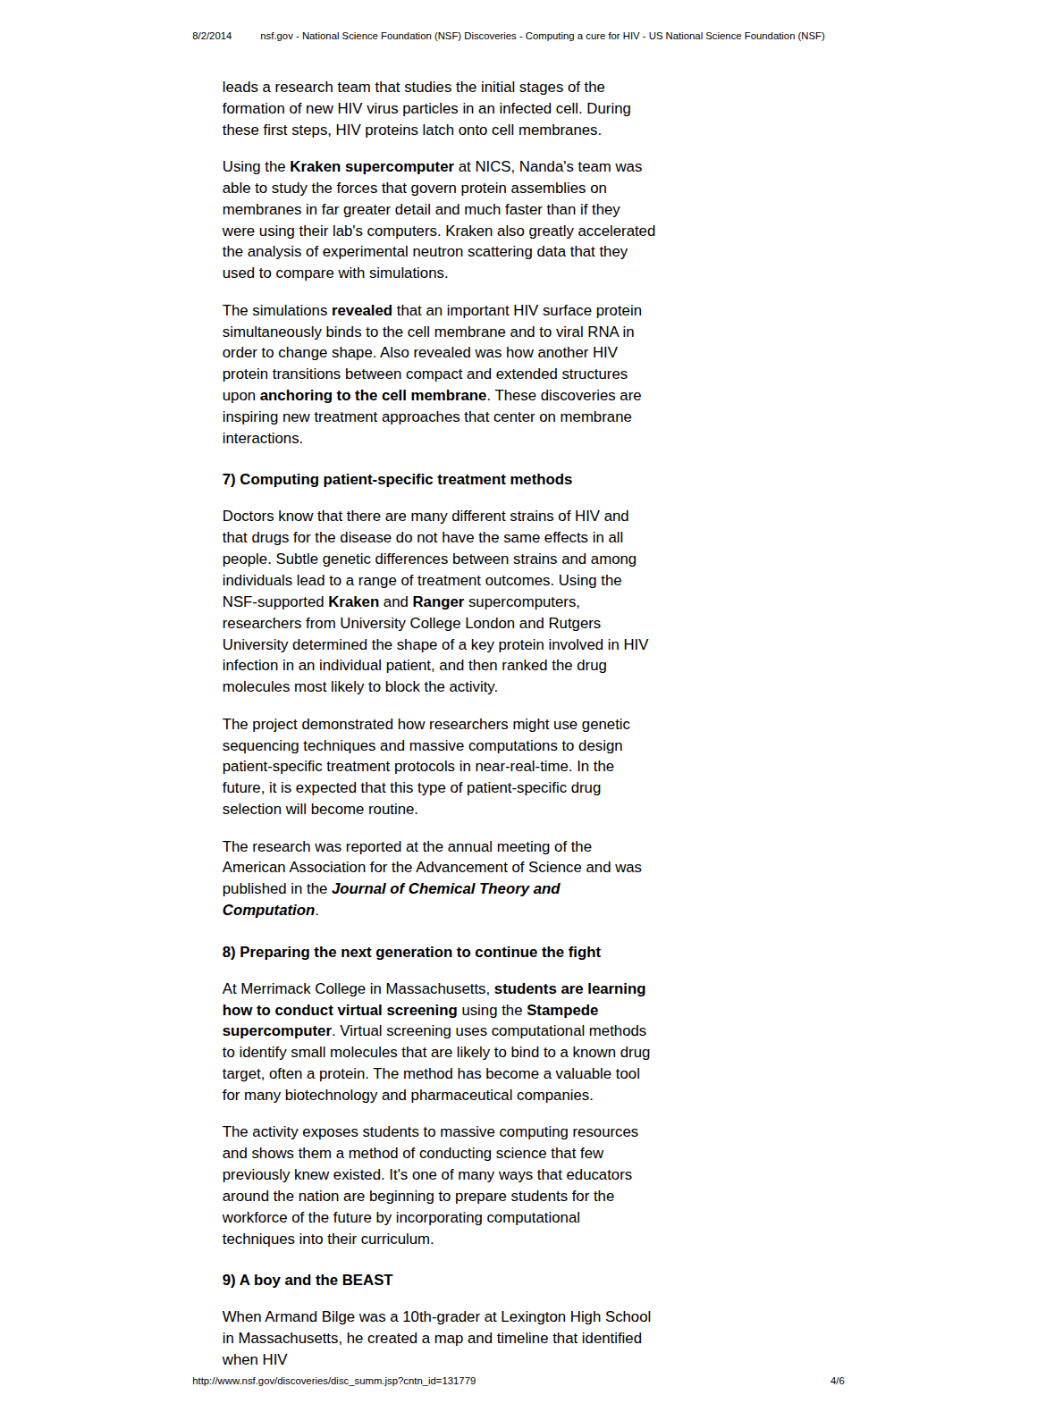8/2/2014 nsf.gov - National Science Foundation (NSF) Discoveries - Computing a cure for HIV - US National Science Foundation (NSF)
leads a research team that studies the initial stages of the formation of new HIV virus particles in an infected cell. During these first steps, HIV proteins latch onto cell membranes.
Using the Kraken supercomputer at NICS, Nanda's team was able to study the forces that govern protein assemblies on membranes in far greater detail and much faster than if they were using their lab's computers. Kraken also greatly accelerated the analysis of experimental neutron scattering data that they used to compare with simulations.
The simulations revealed that an important HIV surface protein simultaneously binds to the cell membrane and to viral RNA in order to change shape. Also revealed was how another HIV protein transitions between compact and extended structures upon anchoring to the cell membrane. These discoveries are inspiring new treatment approaches that center on membrane interactions.
7) Computing patient-specific treatment methods
Doctors know that there are many different strains of HIV and that drugs for the disease do not have the same effects in all people. Subtle genetic differences between strains and among individuals lead to a range of treatment outcomes. Using the NSF-supported Kraken and Ranger supercomputers, researchers from University College London and Rutgers University determined the shape of a key protein involved in HIV infection in an individual patient, and then ranked the drug molecules most likely to block the activity.
The project demonstrated how researchers might use genetic sequencing techniques and massive computations to design patient-specific treatment protocols in near-real-time. In the future, it is expected that this type of patient-specific drug selection will become routine.
The research was reported at the annual meeting of the American Association for the Advancement of Science and was published in the Journal of Chemical Theory and Computation.
8) Preparing the next generation to continue the fight
At Merrimack College in Massachusetts, students are learning how to conduct virtual screening using the Stampede supercomputer. Virtual screening uses computational methods to identify small molecules that are likely to bind to a known drug target, often a protein. The method has become a valuable tool for many biotechnology and pharmaceutical companies.
The activity exposes students to massive computing resources and shows them a method of conducting science that few previously knew existed. It's one of many ways that educators around the nation are beginning to prepare students for the workforce of the future by incorporating computational techniques into their curriculum.
9) A boy and the BEAST
When Armand Bilge was a 10th-grader at Lexington High School in Massachusetts, he created a map and timeline that identified when HIV
http://www.nsf.gov/discoveries/disc_summ.jsp?cntn_id=131779 4/6